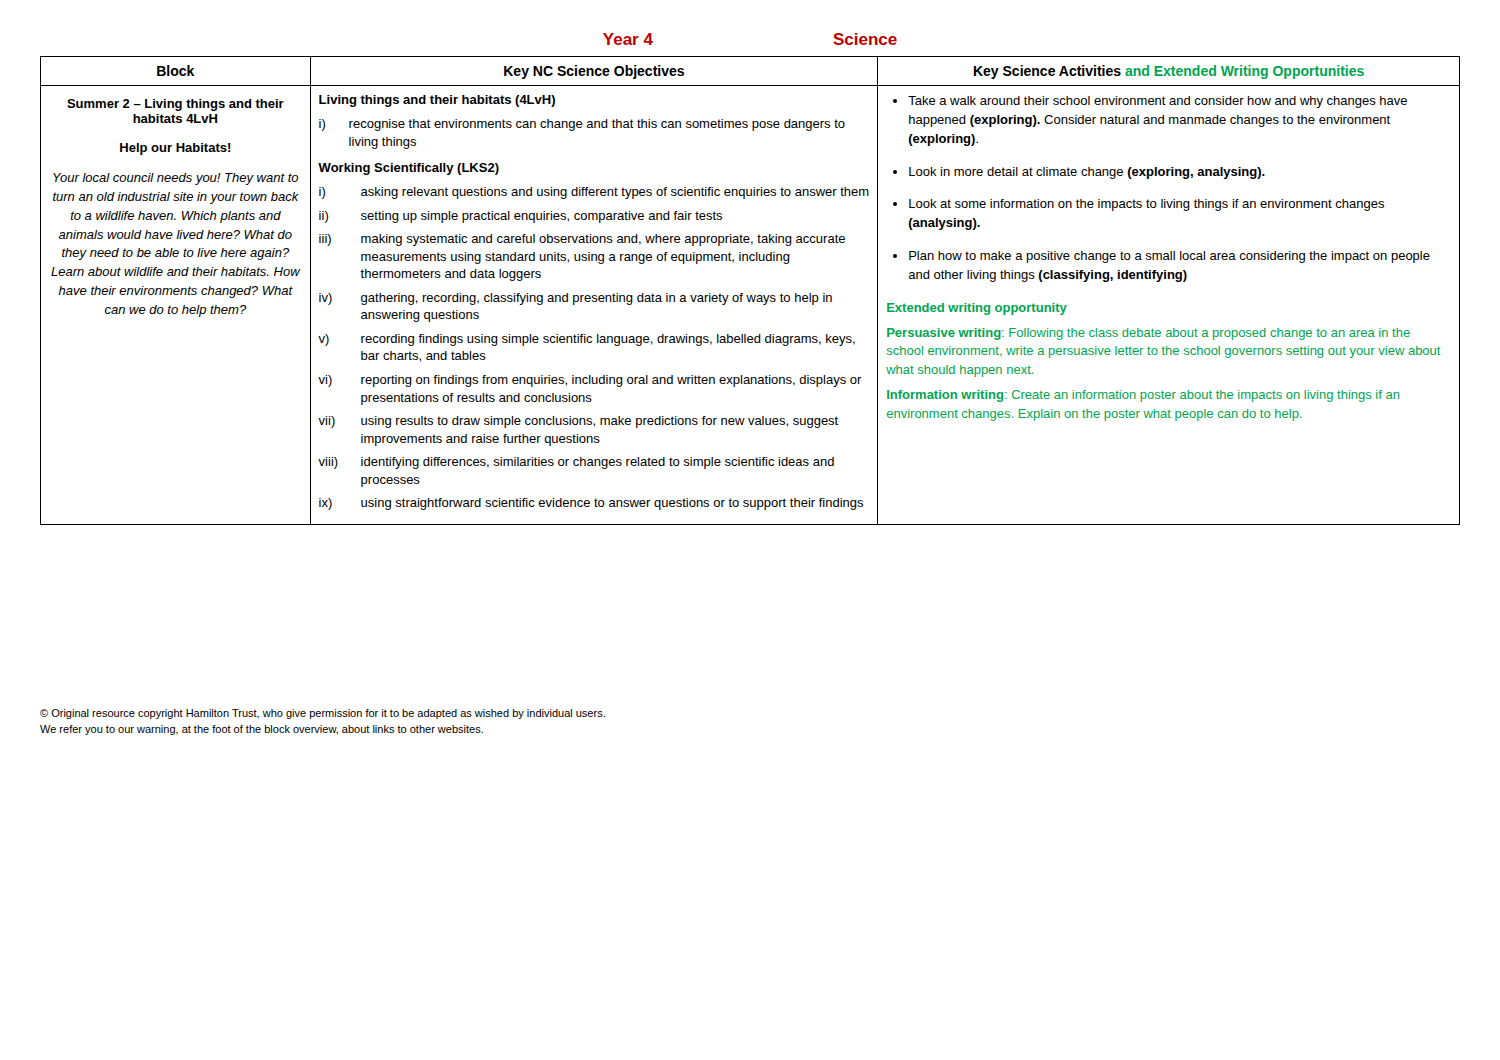Year 4 Science
| Block | Key NC Science Objectives | Key Science Activities and Extended Writing Opportunities |
| --- | --- | --- |
| Summer 2 – Living things and their habitats 4LvH Help our Habitats! Your local council needs you! They want to turn an old industrial site in your town back to a wildlife haven. Which plants and animals would have lived here? What do they need to be able to live here again? Learn about wildlife and their habitats. How have their environments changed? What can we do to help them? | Living things and their habitats (4LvH) i) recognise that environments can change and that this can sometimes pose dangers to living things Working Scientifically (LKS2) i) asking relevant questions and using different types of scientific enquiries to answer them ii) setting up simple practical enquiries, comparative and fair tests iii) making systematic and careful observations and, where appropriate, taking accurate measurements using standard units, using a range of equipment, including thermometers and data loggers iv) gathering, recording, classifying and presenting data in a variety of ways to help in answering questions v) recording findings using simple scientific language, drawings, labelled diagrams, keys, bar charts, and tables vi) reporting on findings from enquiries, including oral and written explanations, displays or presentations of results and conclusions vii) using results to draw simple conclusions, make predictions for new values, suggest improvements and raise further questions viii) identifying differences, similarities or changes related to simple scientific ideas and processes ix) using straightforward scientific evidence to answer questions or to support their findings | Take a walk around their school environment and consider how and why changes have happened (exploring). Consider natural and manmade changes to the environment (exploring) . Look in more detail at climate change (exploring, analysing). Look at some information on the impacts to living things if an environment changes (analysing). Plan how to make a positive change to a small local area considering the impact on people and other living things (classifying, identifying) Extended writing opportunity Persuasive writing : Following the class debate about a proposed change to an area in the school environment, write a persuasive letter to the school governors setting out your view about what should happen next. Information writing : Create an information poster about the impacts on living things if an environment changes. Explain on the poster what people can do to help. |
© Original resource copyright Hamilton Trust, who give permission for it to be adapted as wished by individual users.
We refer you to our warning, at the foot of the block overview, about links to other websites.